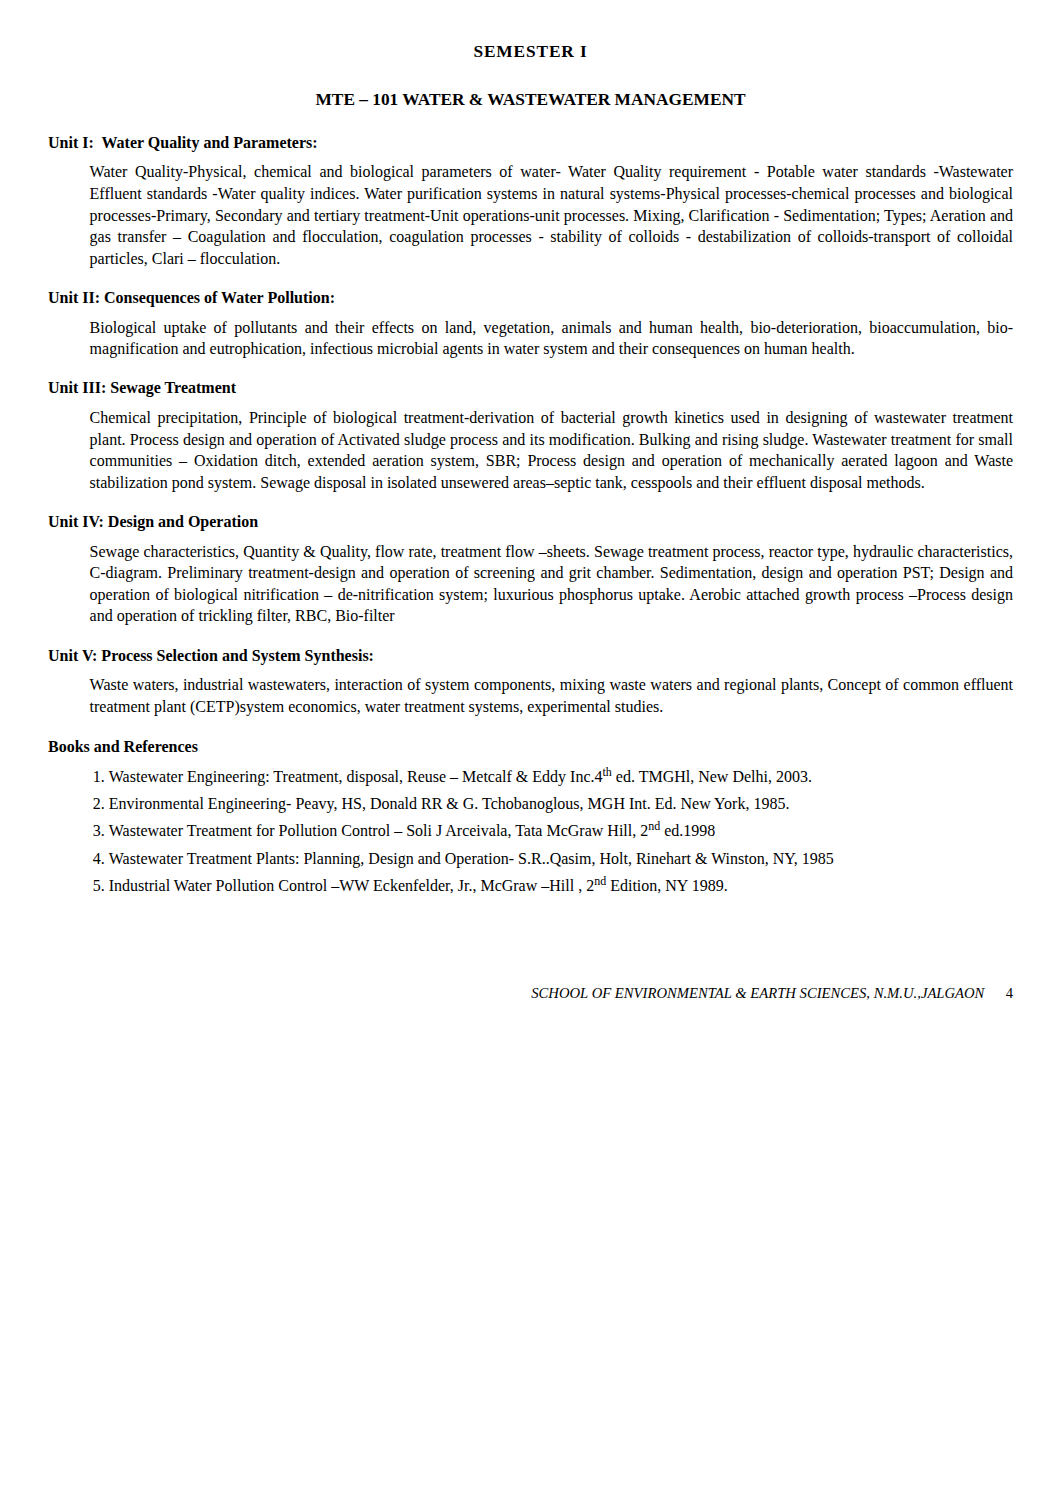SEMESTER I
MTE – 101 WATER & WASTEWATER MANAGEMENT
Unit I: Water Quality and Parameters:
Water Quality-Physical, chemical and biological parameters of water- Water Quality requirement - Potable water standards -Wastewater Effluent standards -Water quality indices. Water purification systems in natural systems-Physical processes-chemical processes and biological processes-Primary, Secondary and tertiary treatment-Unit operations-unit processes. Mixing, Clarification - Sedimentation; Types; Aeration and gas transfer – Coagulation and flocculation, coagulation processes - stability of colloids - destabilization of colloids-transport of colloidal particles, Clari – flocculation.
Unit II: Consequences of Water Pollution:
Biological uptake of pollutants and their effects on land, vegetation, animals and human health, bio-deterioration, bioaccumulation, bio-magnification and eutrophication, infectious microbial agents in water system and their consequences on human health.
Unit III: Sewage Treatment
Chemical precipitation, Principle of biological treatment-derivation of bacterial growth kinetics used in designing of wastewater treatment plant. Process design and operation of Activated sludge process and its modification. Bulking and rising sludge. Wastewater treatment for small communities – Oxidation ditch, extended aeration system, SBR; Process design and operation of mechanically aerated lagoon and Waste stabilization pond system. Sewage disposal in isolated unsewered areas–septic tank, cesspools and their effluent disposal methods.
Unit IV: Design and Operation
Sewage characteristics, Quantity & Quality, flow rate, treatment flow –sheets. Sewage treatment process, reactor type, hydraulic characteristics, C-diagram. Preliminary treatment-design and operation of screening and grit chamber. Sedimentation, design and operation PST; Design and operation of biological nitrification – de-nitrification system; luxurious phosphorus uptake. Aerobic attached growth process –Process design and operation of trickling filter, RBC, Bio-filter
Unit V: Process Selection and System Synthesis:
Waste waters, industrial wastewaters, interaction of system components, mixing waste waters and regional plants, Concept of common effluent treatment plant (CETP)system economics, water treatment systems, experimental studies.
Books and References
Wastewater Engineering: Treatment, disposal, Reuse – Metcalf & Eddy Inc.4th ed. TMGHl, New Delhi, 2003.
Environmental Engineering- Peavy, HS, Donald RR & G. Tchobanoglous, MGH Int. Ed. New York, 1985.
Wastewater Treatment for Pollution Control – Soli J Arceivala, Tata McGraw Hill, 2nd ed.1998
Wastewater Treatment Plants: Planning, Design and Operation- S.R..Qasim, Holt, Rinehart & Winston, NY, 1985
Industrial Water Pollution Control –WW Eckenfelder, Jr., McGraw –Hill , 2nd Edition, NY 1989.
SCHOOL OF ENVIRONMENTAL & EARTH SCIENCES, N.M.U.,JALGAON 4